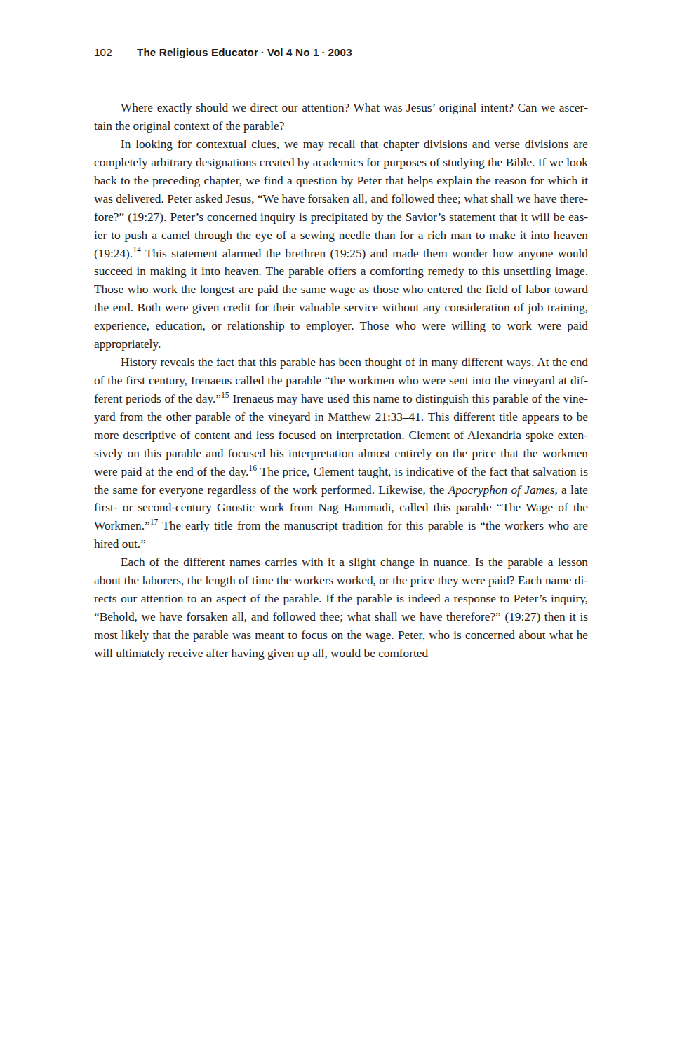102 The Religious Educator·Vol 4 No 1·2003
Where exactly should we direct our attention? What was Jesus’ original intent? Can we ascertain the original context of the parable?
In looking for contextual clues, we may recall that chapter divisions and verse divisions are completely arbitrary designations created by academics for purposes of studying the Bible. If we look back to the preceding chapter, we find a question by Peter that helps explain the reason for which it was delivered. Peter asked Jesus, “We have forsaken all, and followed thee; what shall we have therefore?” (19:27). Peter’s concerned inquiry is precipitated by the Savior’s statement that it will be easier to push a camel through the eye of a sewing needle than for a rich man to make it into heaven (19:24).14 This statement alarmed the brethren (19:25) and made them wonder how anyone would succeed in making it into heaven. The parable offers a comforting remedy to this unsettling image. Those who work the longest are paid the same wage as those who entered the field of labor toward the end. Both were given credit for their valuable service without any consideration of job training, experience, education, or relationship to employer. Those who were willing to work were paid appropriately.
History reveals the fact that this parable has been thought of in many different ways. At the end of the first century, Irenaeus called the parable “the workmen who were sent into the vineyard at different periods of the day.”15 Irenaeus may have used this name to distinguish this parable of the vineyard from the other parable of the vineyard in Matthew 21:33–41. This different title appears to be more descriptive of content and less focused on interpretation. Clement of Alexandria spoke extensively on this parable and focused his interpretation almost entirely on the price that the workmen were paid at the end of the day.16 The price, Clement taught, is indicative of the fact that salvation is the same for everyone regardless of the work performed. Likewise, the Apocryphon of James, a late first- or second-century Gnostic work from Nag Hammadi, called this parable “The Wage of the Workmen.”17 The early title from the manuscript tradition for this parable is “the workers who are hired out.”
Each of the different names carries with it a slight change in nuance. Is the parable a lesson about the laborers, the length of time the workers worked, or the price they were paid? Each name directs our attention to an aspect of the parable. If the parable is indeed a response to Peter’s inquiry, “Behold, we have forsaken all, and followed thee; what shall we have therefore?” (19:27) then it is most likely that the parable was meant to focus on the wage. Peter, who is concerned about what he will ultimately receive after having given up all, would be comforted